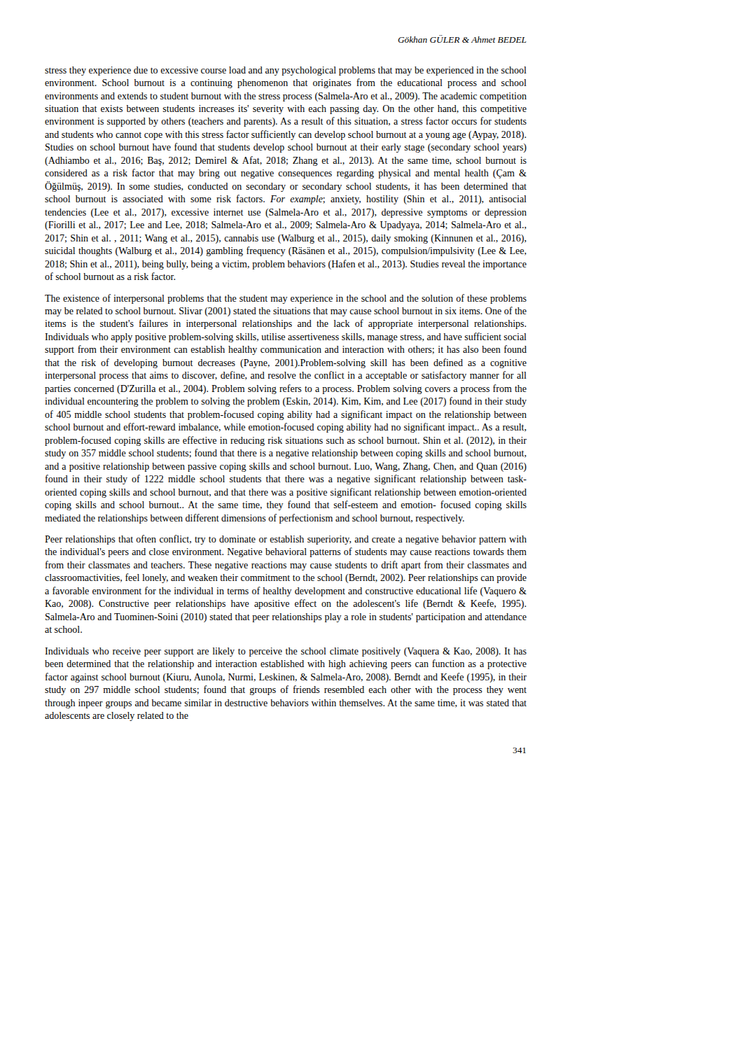Gökhan GÜLER & Ahmet BEDEL
stress they experience due to excessive course load and any psychological problems that may be experienced in the school environment. School burnout is a continuing phenomenon that originates from the educational process and school environments and extends to student burnout with the stress process (Salmela-Aro et al., 2009). The academic competition situation that exists between students increases its' severity with each passing day. On the other hand, this competitive environment is supported by others (teachers and parents). As a result of this situation, a stress factor occurs for students and students who cannot cope with this stress factor sufficiently can develop school burnout at a young age (Aypay, 2018). Studies on school burnout have found that students develop school burnout at their early stage (secondary school years) (Adhiambo et al., 2016; Baş, 2012; Demirel & Afat, 2018; Zhang et al., 2013). At the same time, school burnout is considered as a risk factor that may bring out negative consequences regarding physical and mental health (Çam & Öğülmüş, 2019). In some studies, conducted on secondary or secondary school students, it has been determined that school burnout is associated with some risk factors. For example; anxiety, hostility (Shin et al., 2011), antisocial tendencies (Lee et al., 2017), excessive internet use (Salmela-Aro et al., 2017), depressive symptoms or depression (Fiorilli et al., 2017; Lee and Lee, 2018; Salmela-Aro et al., 2009; Salmela-Aro & Upadyaya, 2014; Salmela-Aro et al., 2017; Shin et al. , 2011; Wang et al., 2015), cannabis use (Walburg et al., 2015), daily smoking (Kinnunen et al., 2016), suicidal thoughts (Walburg et al., 2014) gambling frequency (Räsänen et al., 2015), compulsion/impulsivity (Lee & Lee, 2018; Shin et al., 2011), being bully, being a victim, problem behaviors (Hafen et al., 2013). Studies reveal the importance of school burnout as a risk factor.
The existence of interpersonal problems that the student may experience in the school and the solution of these problems may be related to school burnout. Slivar (2001) stated the situations that may cause school burnout in six items. One of the items is the student's failures in interpersonal relationships and the lack of appropriate interpersonal relationships. Individuals who apply positive problem-solving skills, utilise assertiveness skills, manage stress, and have sufficient social support from their environment can establish healthy communication and interaction with others; it has also been found that the risk of developing burnout decreases (Payne, 2001).Problem-solving skill has been defined as a cognitive interpersonal process that aims to discover, define, and resolve the conflict in a acceptable or satisfactory manner for all parties concerned (D'Zurilla et al., 2004). Problem solving refers to a process. Problem solving covers a process from the individual encountering the problem to solving the problem (Eskin, 2014). Kim, Kim, and Lee (2017) found in their study of 405 middle school students that problem-focused coping ability had a significant impact on the relationship between school burnout and effort-reward imbalance, while emotion-focused coping ability had no significant impact.. As a result, problem-focused coping skills are effective in reducing risk situations such as school burnout. Shin et al. (2012), in their study on 357 middle school students; found that there is a negative relationship between coping skills and school burnout, and a positive relationship between passive coping skills and school burnout. Luo, Wang, Zhang, Chen, and Quan (2016) found in their study of 1222 middle school students that there was a negative significant relationship between task-oriented coping skills and school burnout, and that there was a positive significant relationship between emotion-oriented coping skills and school burnout.. At the same time, they found that self-esteem and emotion- focused coping skills mediated the relationships between different dimensions of perfectionism and school burnout, respectively.
Peer relationships that often conflict, try to dominate or establish superiority, and create a negative behavior pattern with the individual's peers and close environment. Negative behavioral patterns of students may cause reactions towards them from their classmates and teachers. These negative reactions may cause students to drift apart from their classmates and classroomactivities, feel lonely, and weaken their commitment to the school (Berndt, 2002). Peer relationships can provide a favorable environment for the individual in terms of healthy development and constructive educational life (Vaquero & Kao, 2008). Constructive peer relationships have apositive effect on the adolescent's life (Berndt & Keefe, 1995). Salmela-Aro and Tuominen-Soini (2010) stated that peer relationships play a role in students' participation and attendance at school.
Individuals who receive peer support are likely to perceive the school climate positively (Vaquera & Kao, 2008). It has been determined that the relationship and interaction established with high achieving peers can function as a protective factor against school burnout (Kiuru, Aunola, Nurmi, Leskinen, & Salmela-Aro, 2008). Berndt and Keefe (1995), in their study on 297 middle school students; found that groups of friends resembled each other with the process they went through inpeer groups and became similar in destructive behaviors within themselves. At the same time, it was stated that adolescents are closely related to the
341